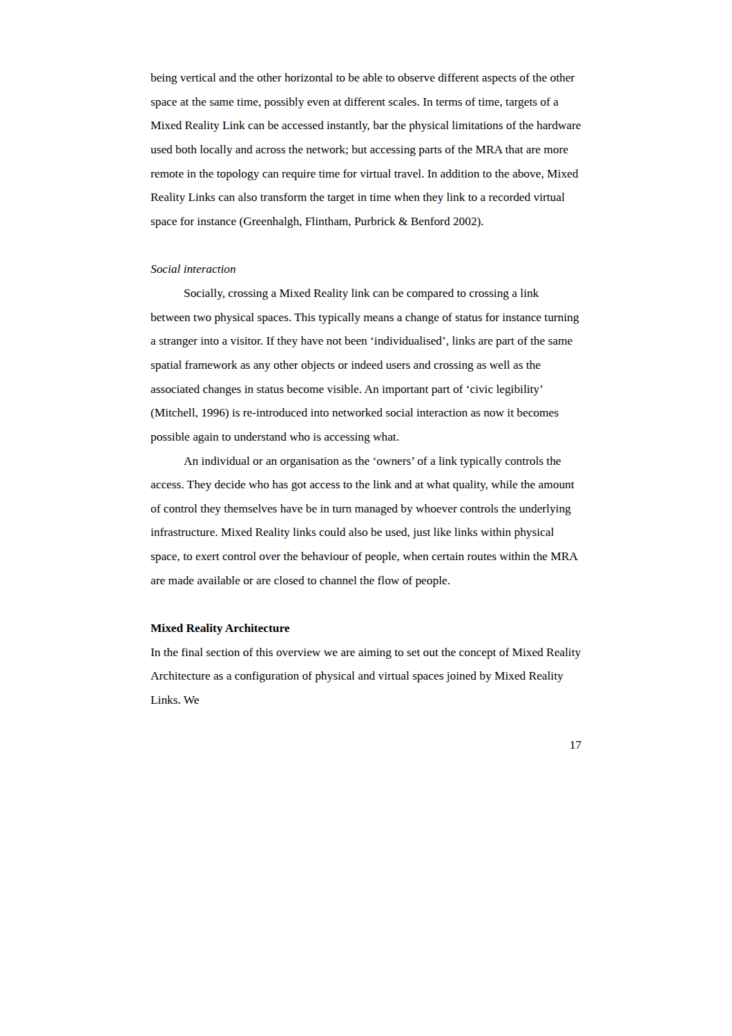being vertical and the other horizontal to be able to observe different aspects of the other space at the same time, possibly even at different scales. In terms of time, targets of a Mixed Reality Link can be accessed instantly, bar the physical limitations of the hardware used both locally and across the network; but accessing parts of the MRA that are more remote in the topology can require time for virtual travel. In addition to the above, Mixed Reality Links can also transform the target in time when they link to a recorded virtual space for instance (Greenhalgh, Flintham, Purbrick & Benford 2002).
Social interaction
Socially, crossing a Mixed Reality link can be compared to crossing a link between two physical spaces. This typically means a change of status for instance turning a stranger into a visitor. If they have not been ‘individualised’, links are part of the same spatial framework as any other objects or indeed users and crossing as well as the associated changes in status become visible. An important part of ‘civic legibility’ (Mitchell, 1996) is re-introduced into networked social interaction as now it becomes possible again to understand who is accessing what.
An individual or an organisation as the ‘owners’ of a link typically controls the access. They decide who has got access to the link and at what quality, while the amount of control they themselves have be in turn managed by whoever controls the underlying infrastructure. Mixed Reality links could also be used, just like links within physical space, to exert control over the behaviour of people, when certain routes within the MRA are made available or are closed to channel the flow of people.
Mixed Reality Architecture
In the final section of this overview we are aiming to set out the concept of Mixed Reality Architecture as a configuration of physical and virtual spaces joined by Mixed Reality Links. We
17